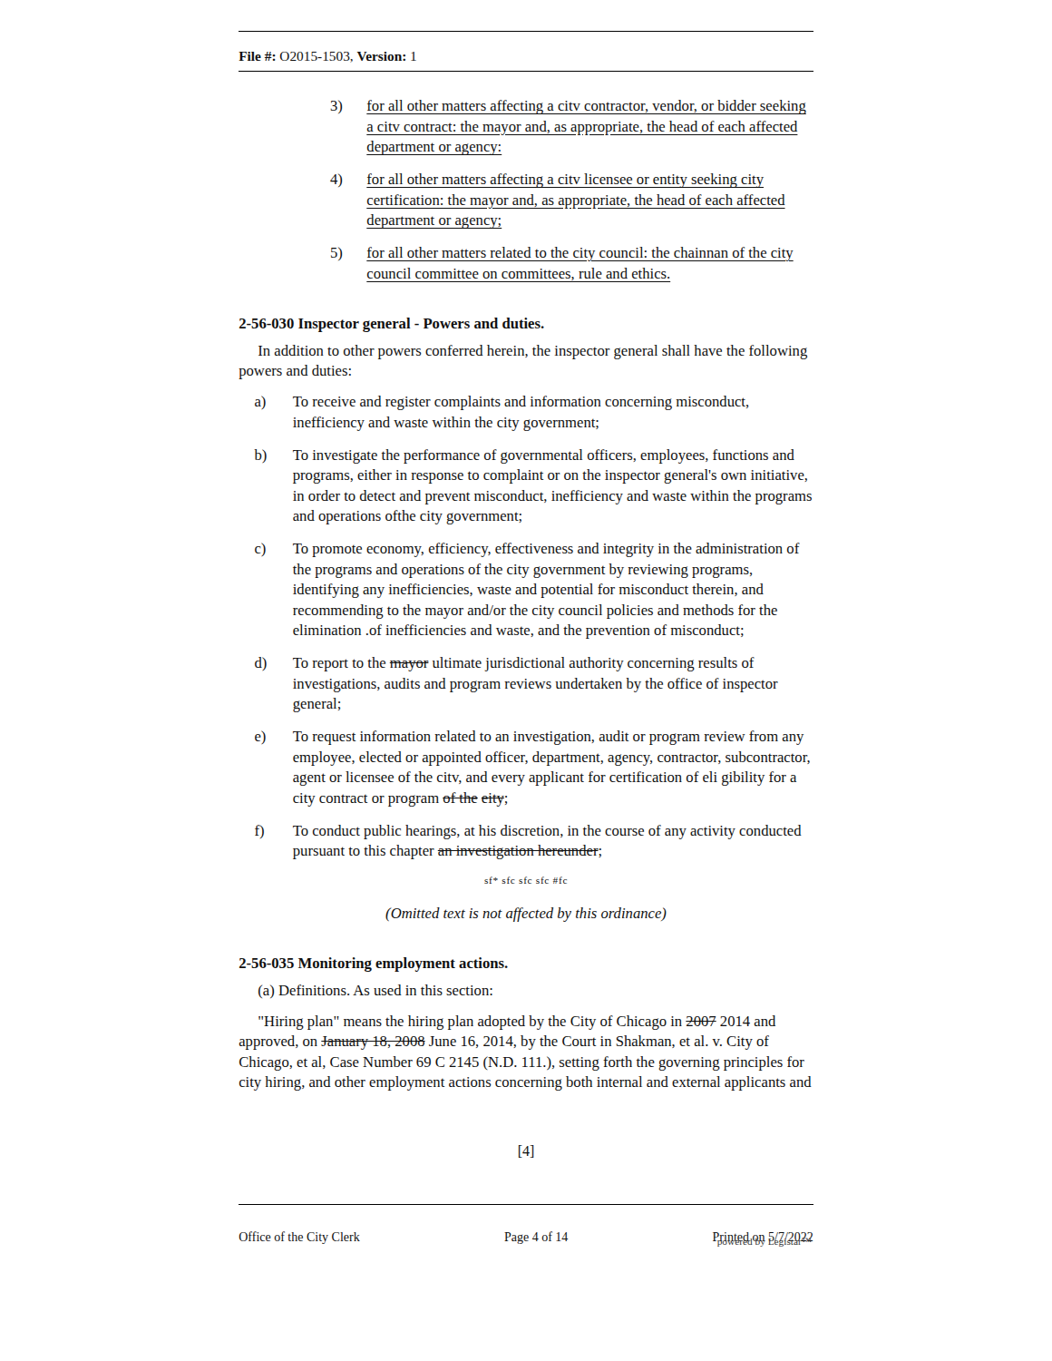File #: O2015-1503, Version: 1
3) for all other matters affecting a citv contractor, vendor, or bidder seeking a citv contract: the mayor and, as appropriate, the head of each affected department or agency:
4) for all other matters affecting a citv licensee or entity seeking city certification: the mayor and, as appropriate, the head of each affected department or agency;
5) for all other matters related to the city council: the chainnan of the city council committee on committees, rule and ethics.
2-56-030 Inspector general - Powers and duties.
In addition to other powers conferred herein, the inspector general shall have the following powers and duties:
a) To receive and register complaints and information concerning misconduct, inefficiency and waste within the city government;
b) To investigate the performance of governmental officers, employees, functions and programs, either in response to complaint or on the inspector general's own initiative, in order to detect and prevent misconduct, inefficiency and waste within the programs and operations ofthe city government;
c) To promote economy, efficiency, effectiveness and integrity in the administration of the programs and operations of the city government by reviewing programs, identifying any inefficiencies, waste and potential for misconduct therein, and recommending to the mayor and/or the city council policies and methods for the elimination .of inefficiencies and waste, and the prevention of misconduct;
d) To report to the mayor ultimate jurisdictional authority concerning results of investigations, audits and program reviews undertaken by the office of inspector general;
e) To request information related to an investigation, audit or program review from any employee, elected or appointed officer, department, agency, contractor, subcontractor, agent or licensee of the citv, and every applicant for certification of eli gibility for a city contract or program of the eity;
f) To conduct public hearings, at his discretion, in the course of any activity conducted pursuant to this chapter an investigation hereunder;
sf* sfc sfc sfc #fc
(Omitted text is not affected by this ordinance)
2-56-035 Monitoring employment actions.
(a) Definitions. As used in this section:
"Hiring plan" means the hiring plan adopted by the City of Chicago in 2007 2014 and approved, on January 18, 2008 June 16, 2014, by the Court in Shakman, et al. v. City of Chicago, et al, Case Number 69 C 2145 (N.D. 111.), setting forth the governing principles for city hiring, and other employment actions concerning both internal and external applicants and
[4]
Office of the City Clerk
Page 4 of 14
Printed on 5/7/2022
powered by Legistar™